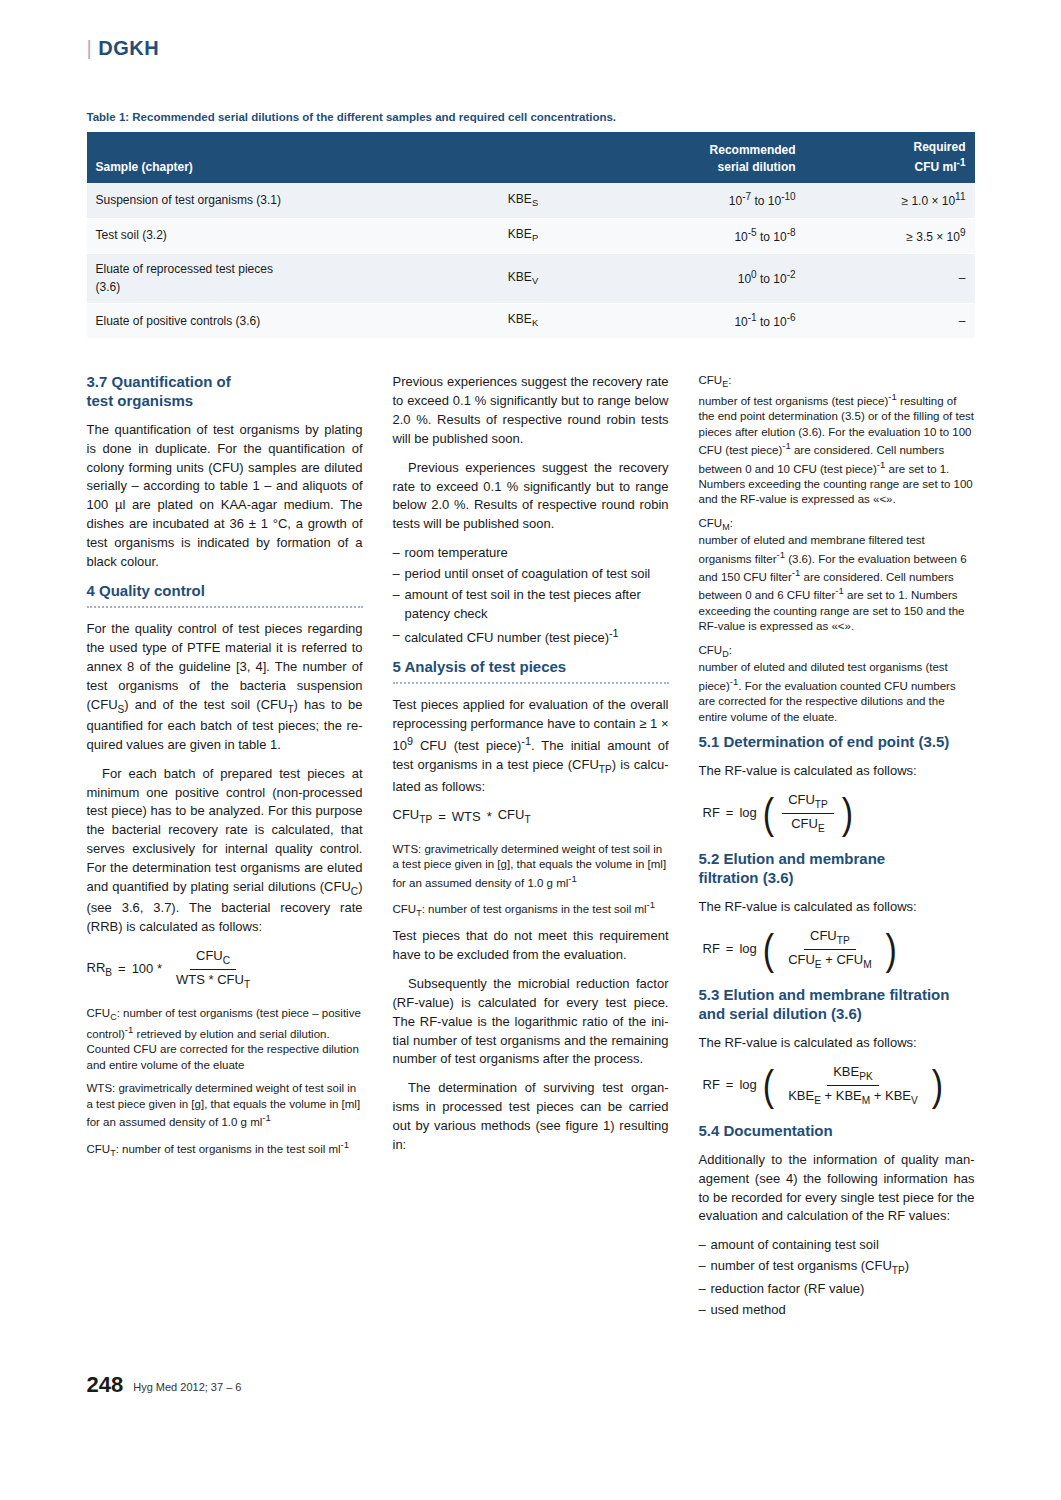|DGKH
Table 1: Recommended serial dilutions of the different samples and required cell concentrations.
| Sample (chapter) | Recommended serial dilution | Required CFU ml -1 |
| --- | --- | --- |
| Suspension of test organisms (3.1) | KBE S | 10 -7 to 10 -10 | ≥ 1.0 × 10 11 |
| Test soil (3.2) | KBE P | 10 -5 to 10 -8 | ≥ 3.5 × 10 9 |
| Eluate of reprocessed test pieces (3.6) | KBE V | 10 0 to 10 -2 | – |
| Eluate of positive controls (3.6) | KBE K | 10 -1 to 10 -6 | – |
3.7 Quantification of
test organisms
The quantification of test organisms by plating is done in duplicate. For the quantification of colony forming units (CFU) samples are diluted serially – according to table 1 – and aliquots of 100 µl are plated on KAA-agar medium. The dishes are incubated at 36 ± 1 °C, a growth of test organisms is indicated by formation of a black colour.
4 Quality control
For the quality control of test pieces regarding the used type of PTFE material it is referred to annex 8 of the guideline [3, 4]. The number of test organisms of the bacteria suspension (CFUS) and of the test soil (CFUT) has to be quantified for each batch of test pieces; the required values are given in table 1.
For each batch of prepared test pieces at minimum one positive control (non-processed test piece) has to be analyzed. For this purpose the bacterial recovery rate is calculated, that serves exclusively for internal quality control. For the determination test organisms are eluted and quantified by plating serial dilutions (CFUC) (see 3.6, 3.7). The bacterial recovery rate (RRB) is calculated as follows:
RRB = 100 * CFUC WTS * CFUT
CFUC: number of test organisms (test piece – positive control)-1 retrieved by elution and serial dilution. Counted CFU are corrected for the respective dilution and entire volume of the eluate
WTS: gravimetrically determined weight of test soil in a test piece given in [g], that equals the volume in [ml] for an assumed density of 1.0 g ml-1
CFUT: number of test organisms in the test soil ml-1
Previous experiences suggest the recovery rate to exceed 0.1 % significantly but to range below 2.0 %. Results of respective round robin tests will be published soon.
Previous experiences suggest the recovery rate to exceed 0.1 % significantly but to range below 2.0 %. Results of respective round robin tests will be published soon.
room temperature
period until onset of coagulation of test soil
amount of test soil in the test pieces after patency check
calculated CFU number (test piece)-1
5 Analysis of test pieces
Test pieces applied for evaluation of the overall reprocessing performance have to contain ≥ 1 × 109 CFU (test piece)-1. The initial amount of test organisms in a test piece (CFUTP) is calculated as follows:
CFUTP = WTS * CFUT
WTS: gravimetrically determined weight of test soil in a test piece given in [g], that equals the volume in [ml] for an assumed density of 1.0 g ml-1
CFUT: number of test organisms in the test soil ml-1
Test pieces that do not meet this requirement have to be excluded from the evaluation.
Subsequently the microbial reduction factor (RF-value) is calculated for every test piece. The RF-value is the logarithmic ratio of the initial number of test organisms and the remaining number of test organisms after the process.
The determination of surviving test organisms in processed test pieces can be carried out by various methods (see figure 1) resulting in:
CFUE:
number of test organisms (test piece)-1 resulting of the end point determination (3.5) or of the filling of test pieces after elution (3.6). For the evaluation 10 to 100 CFU (test piece)-1 are considered. Cell numbers between 0 and 10 CFU (test piece)-1 are set to 1. Numbers exceeding the counting range are set to 100 and the RF-value is expressed as «<».
CFUM:
number of eluted and membrane filtered test organisms filter-1 (3.6). For the evaluation between 6 and 150 CFU filter-1 are considered. Cell numbers between 0 and 6 CFU filter-1 are set to 1. Numbers exceeding the counting range are set to 150 and the RF-value is expressed as «<».
CFUD:
number of eluted and diluted test organisms (test piece)-1. For the evaluation counted CFU numbers are corrected for the respective dilutions and the entire volume of the eluate.
5.1 Determination of end point (3.5)
The RF-value is calculated as follows:
RF = log ( CFUTP CFUE )
5.2 Elution and membrane
filtration (3.6)
The RF-value is calculated as follows:
RF = log ( CFUTP CFUE + CFUM )
5.3 Elution and membrane filtration and serial dilution (3.6)
The RF-value is calculated as follows:
RF = log ( KBEPK KBEE + KBEM + KBEV )
5.4 Documentation
Additionally to the information of quality management (see 4) the following information has to be recorded for every single test piece for the evaluation and calculation of the RF values:
amount of containing test soil
number of test organisms (CFUTP)
reduction factor (RF value)
used method
248 Hyg Med 2012; 37 – 6